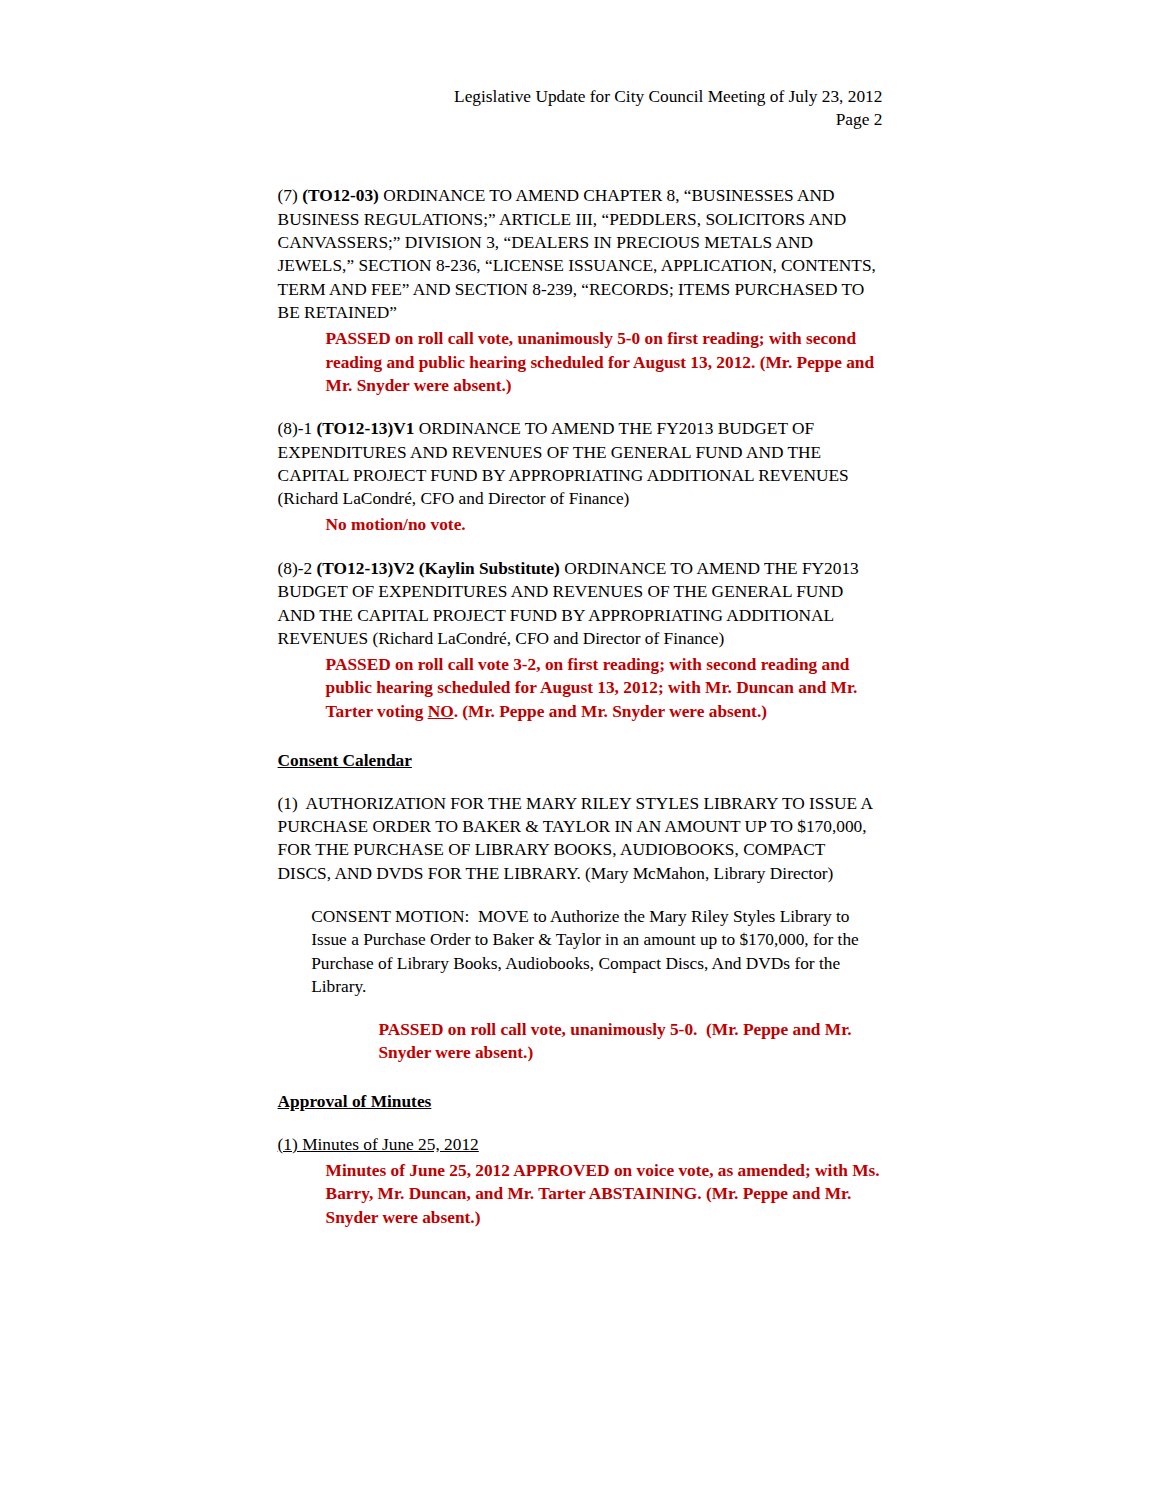Legislative Update for City Council Meeting of July 23, 2012
Page 2
(7) (TO12-03) ORDINANCE TO AMEND CHAPTER 8, “BUSINESSES AND BUSINESS REGULATIONS;” ARTICLE III, “PEDDLERS, SOLICITORS AND CANVASSERS;” DIVISION 3, “DEALERS IN PRECIOUS METALS AND JEWELS,” SECTION 8-236, “LICENSE ISSUANCE, APPLICATION, CONTENTS, TERM AND FEE” AND SECTION 8-239, “RECORDS; ITEMS PURCHASED TO BE RETAINED”
PASSED on roll call vote, unanimously 5-0 on first reading; with second reading and public hearing scheduled for August 13, 2012. (Mr. Peppe and Mr. Snyder were absent.)
(8)-1 (TO12-13)V1 ORDINANCE TO AMEND THE FY2013 BUDGET OF EXPENDITURES AND REVENUES OF THE GENERAL FUND AND THE CAPITAL PROJECT FUND BY APPROPRIATING ADDITIONAL REVENUES (Richard LaCondré, CFO and Director of Finance)
No motion/no vote.
(8)-2 (TO12-13)V2 (Kaylin Substitute) ORDINANCE TO AMEND THE FY2013 BUDGET OF EXPENDITURES AND REVENUES OF THE GENERAL FUND AND THE CAPITAL PROJECT FUND BY APPROPRIATING ADDITIONAL REVENUES (Richard LaCondré, CFO and Director of Finance)
PASSED on roll call vote 3-2, on first reading; with second reading and public hearing scheduled for August 13, 2012; with Mr. Duncan and Mr. Tarter voting NO. (Mr. Peppe and Mr. Snyder were absent.)
Consent Calendar
(1) AUTHORIZATION FOR THE MARY RILEY STYLES LIBRARY TO ISSUE A PURCHASE ORDER TO BAKER & TAYLOR IN AN AMOUNT UP TO $170,000, FOR THE PURCHASE OF LIBRARY BOOKS, AUDIOBOOKS, COMPACT DISCS, AND DVDS FOR THE LIBRARY. (Mary McMahon, Library Director)
CONSENT MOTION: MOVE to Authorize the Mary Riley Styles Library to Issue a Purchase Order to Baker & Taylor in an amount up to $170,000, for the Purchase of Library Books, Audiobooks, Compact Discs, And DVDs for the Library.
PASSED on roll call vote, unanimously 5-0. (Mr. Peppe and Mr. Snyder were absent.)
Approval of Minutes
(1) Minutes of June 25, 2012
Minutes of June 25, 2012 APPROVED on voice vote, as amended; with Ms. Barry, Mr. Duncan, and Mr. Tarter ABSTAINING. (Mr. Peppe and Mr. Snyder were absent.)